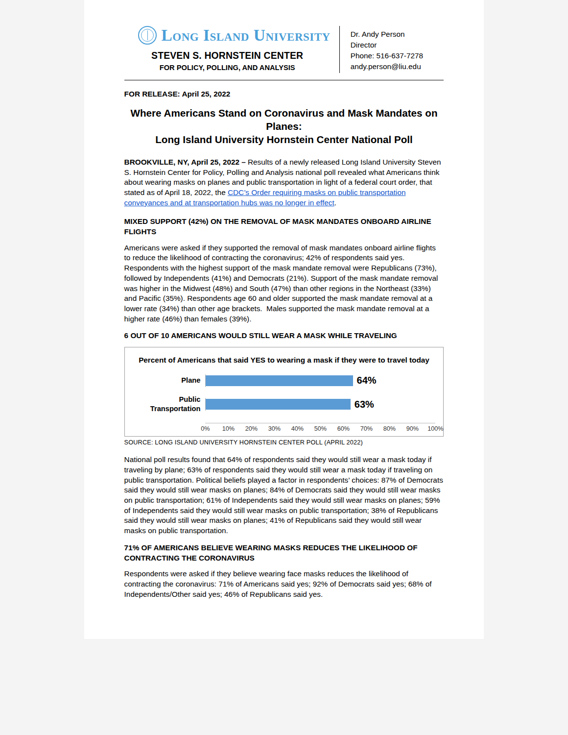Long Island University
STEVEN S. HORNSTEIN CENTER
FOR POLICY, POLLING, AND ANALYSIS
Dr. Andy Person
Director
Phone: 516-637-7278
andy.person@liu.edu
FOR RELEASE: April 25, 2022
Where Americans Stand on Coronavirus and Mask Mandates on Planes:
Long Island University Hornstein Center National Poll
BROOKVILLE, NY, April 25, 2022 – Results of a newly released Long Island University Steven S. Hornstein Center for Policy, Polling and Analysis national poll revealed what Americans think about wearing masks on planes and public transportation in light of a federal court order, that stated as of April 18, 2022, the CDC’s Order requiring masks on public transportation conveyances and at transportation hubs was no longer in effect.
MIXED SUPPORT (42%) ON THE REMOVAL OF MASK MANDATES ONBOARD AIRLINE FLIGHTS
Americans were asked if they supported the removal of mask mandates onboard airline flights to reduce the likelihood of contracting the coronavirus; 42% of respondents said yes. Respondents with the highest support of the mask mandate removal were Republicans (73%), followed by Independents (41%) and Democrats (21%). Support of the mask mandate removal was higher in the Midwest (48%) and South (47%) than other regions in the Northeast (33%) and Pacific (35%). Respondents age 60 and older supported the mask mandate removal at a lower rate (34%) than other age brackets. Males supported the mask mandate removal at a higher rate (46%) than females (39%).
6 OUT OF 10 AMERICANS WOULD STILL WEAR A MASK WHILE TRAVELING
Percent of Americans that said YES to wearing a mask if they were to travel today
Plane
64%
Public Transportation
63%
0% 10% 20% 30% 40% 50% 60% 70% 80% 90% 100%
SOURCE: LONG ISLAND UNIVERSITY HORNSTEIN CENTER POLL (APRIL 2022)
National poll results found that 64% of respondents said they would still wear a mask today if traveling by plane; 63% of respondents said they would still wear a mask today if traveling on public transportation. Political beliefs played a factor in respondents’ choices: 87% of Democrats said they would still wear masks on planes; 84% of Democrats said they would still wear masks on public transportation; 61% of Independents said they would still wear masks on planes; 59% of Independents said they would still wear masks on public transportation; 38% of Republicans said they would still wear masks on planes; 41% of Republicans said they would still wear masks on public transportation.
71% OF AMERICANS BELIEVE WEARING MASKS REDUCES THE LIKELIHOOD OF CONTRACTING THE CORONAVIRUS
Respondents were asked if they believe wearing face masks reduces the likelihood of contracting the coronavirus: 71% of Americans said yes; 92% of Democrats said yes; 68% of Independents/Other said yes; 46% of Republicans said yes.